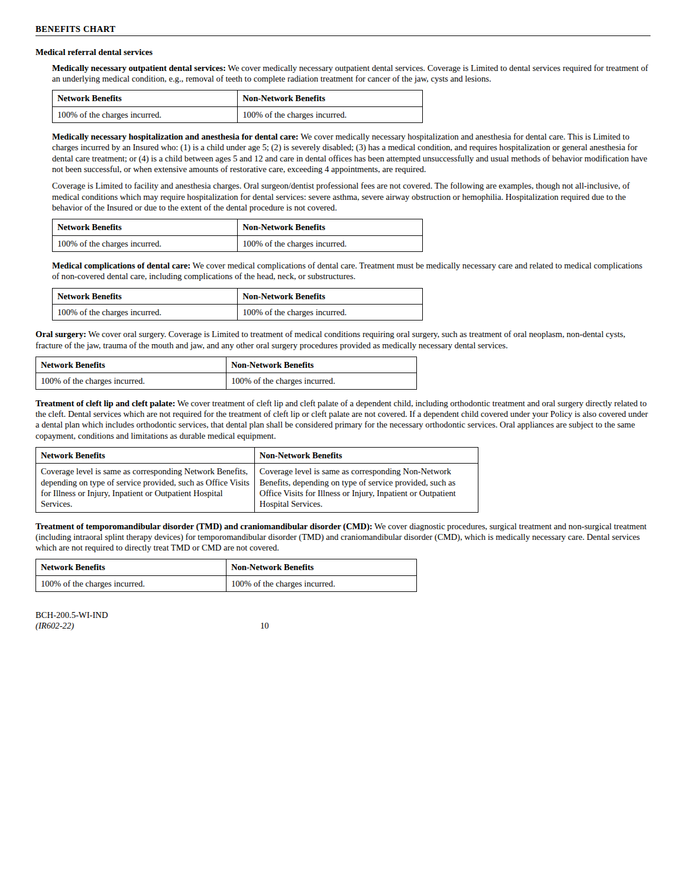BENEFITS CHART
Medical referral dental services
Medically necessary outpatient dental services: We cover medically necessary outpatient dental services. Coverage is Limited to dental services required for treatment of an underlying medical condition, e.g., removal of teeth to complete radiation treatment for cancer of the jaw, cysts and lesions.
| Network Benefits | Non-Network Benefits |
| --- | --- |
| 100% of the charges incurred. | 100% of the charges incurred. |
Medically necessary hospitalization and anesthesia for dental care: We cover medically necessary hospitalization and anesthesia for dental care. This is Limited to charges incurred by an Insured who: (1) is a child under age 5; (2) is severely disabled; (3) has a medical condition, and requires hospitalization or general anesthesia for dental care treatment; or (4) is a child between ages 5 and 12 and care in dental offices has been attempted unsuccessfully and usual methods of behavior modification have not been successful, or when extensive amounts of restorative care, exceeding 4 appointments, are required.
Coverage is Limited to facility and anesthesia charges. Oral surgeon/dentist professional fees are not covered. The following are examples, though not all-inclusive, of medical conditions which may require hospitalization for dental services: severe asthma, severe airway obstruction or hemophilia. Hospitalization required due to the behavior of the Insured or due to the extent of the dental procedure is not covered.
| Network Benefits | Non-Network Benefits |
| --- | --- |
| 100% of the charges incurred. | 100% of the charges incurred. |
Medical complications of dental care: We cover medical complications of dental care. Treatment must be medically necessary care and related to medical complications of non-covered dental care, including complications of the head, neck, or substructures.
| Network Benefits | Non-Network Benefits |
| --- | --- |
| 100% of the charges incurred. | 100% of the charges incurred. |
Oral surgery: We cover oral surgery. Coverage is Limited to treatment of medical conditions requiring oral surgery, such as treatment of oral neoplasm, non-dental cysts, fracture of the jaw, trauma of the mouth and jaw, and any other oral surgery procedures provided as medically necessary dental services.
| Network Benefits | Non-Network Benefits |
| --- | --- |
| 100% of the charges incurred. | 100% of the charges incurred. |
Treatment of cleft lip and cleft palate: We cover treatment of cleft lip and cleft palate of a dependent child, including orthodontic treatment and oral surgery directly related to the cleft. Dental services which are not required for the treatment of cleft lip or cleft palate are not covered. If a dependent child covered under your Policy is also covered under a dental plan which includes orthodontic services, that dental plan shall be considered primary for the necessary orthodontic services. Oral appliances are subject to the same copayment, conditions and limitations as durable medical equipment.
| Network Benefits | Non-Network Benefits |
| --- | --- |
| Coverage level is same as corresponding Network Benefits, depending on type of service provided, such as Office Visits for Illness or Injury, Inpatient or Outpatient Hospital Services. | Coverage level is same as corresponding Non-Network Benefits, depending on type of service provided, such as Office Visits for Illness or Injury, Inpatient or Outpatient Hospital Services. |
Treatment of temporomandibular disorder (TMD) and craniomandibular disorder (CMD): We cover diagnostic procedures, surgical treatment and non-surgical treatment (including intraoral splint therapy devices) for temporomandibular disorder (TMD) and craniomandibular disorder (CMD), which is medically necessary care. Dental services which are not required to directly treat TMD or CMD are not covered.
| Network Benefits | Non-Network Benefits |
| --- | --- |
| 100% of the charges incurred. | 100% of the charges incurred. |
BCH-200.5-WI-IND (IR602-22) 10